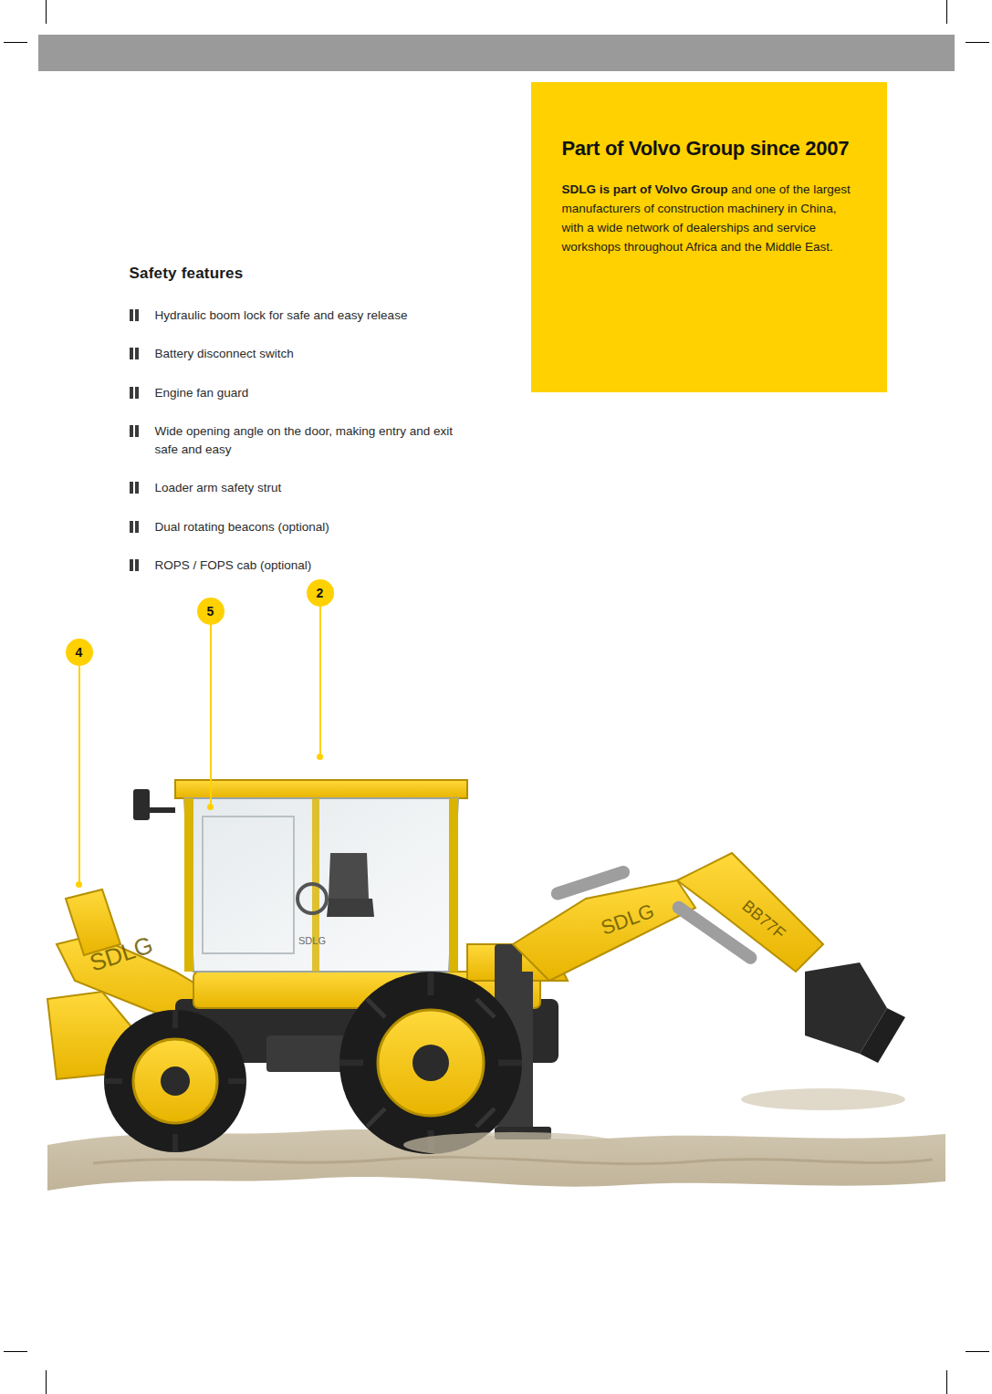Safety features
Hydraulic boom lock for safe and easy release
Battery disconnect switch
Engine fan guard
Wide opening angle on the door, making entry and exit safe and easy
Loader arm safety strut
Dual rotating beacons (optional)
ROPS / FOPS cab (optional)
Part of Volvo Group since 2007
SDLG is part of Volvo Group and one of the largest manufacturers of construction machinery in China, with a wide network of dealerships and service workshops throughout Africa and the Middle East.
4
5
2
SDLG SDLG SDLG BB77F